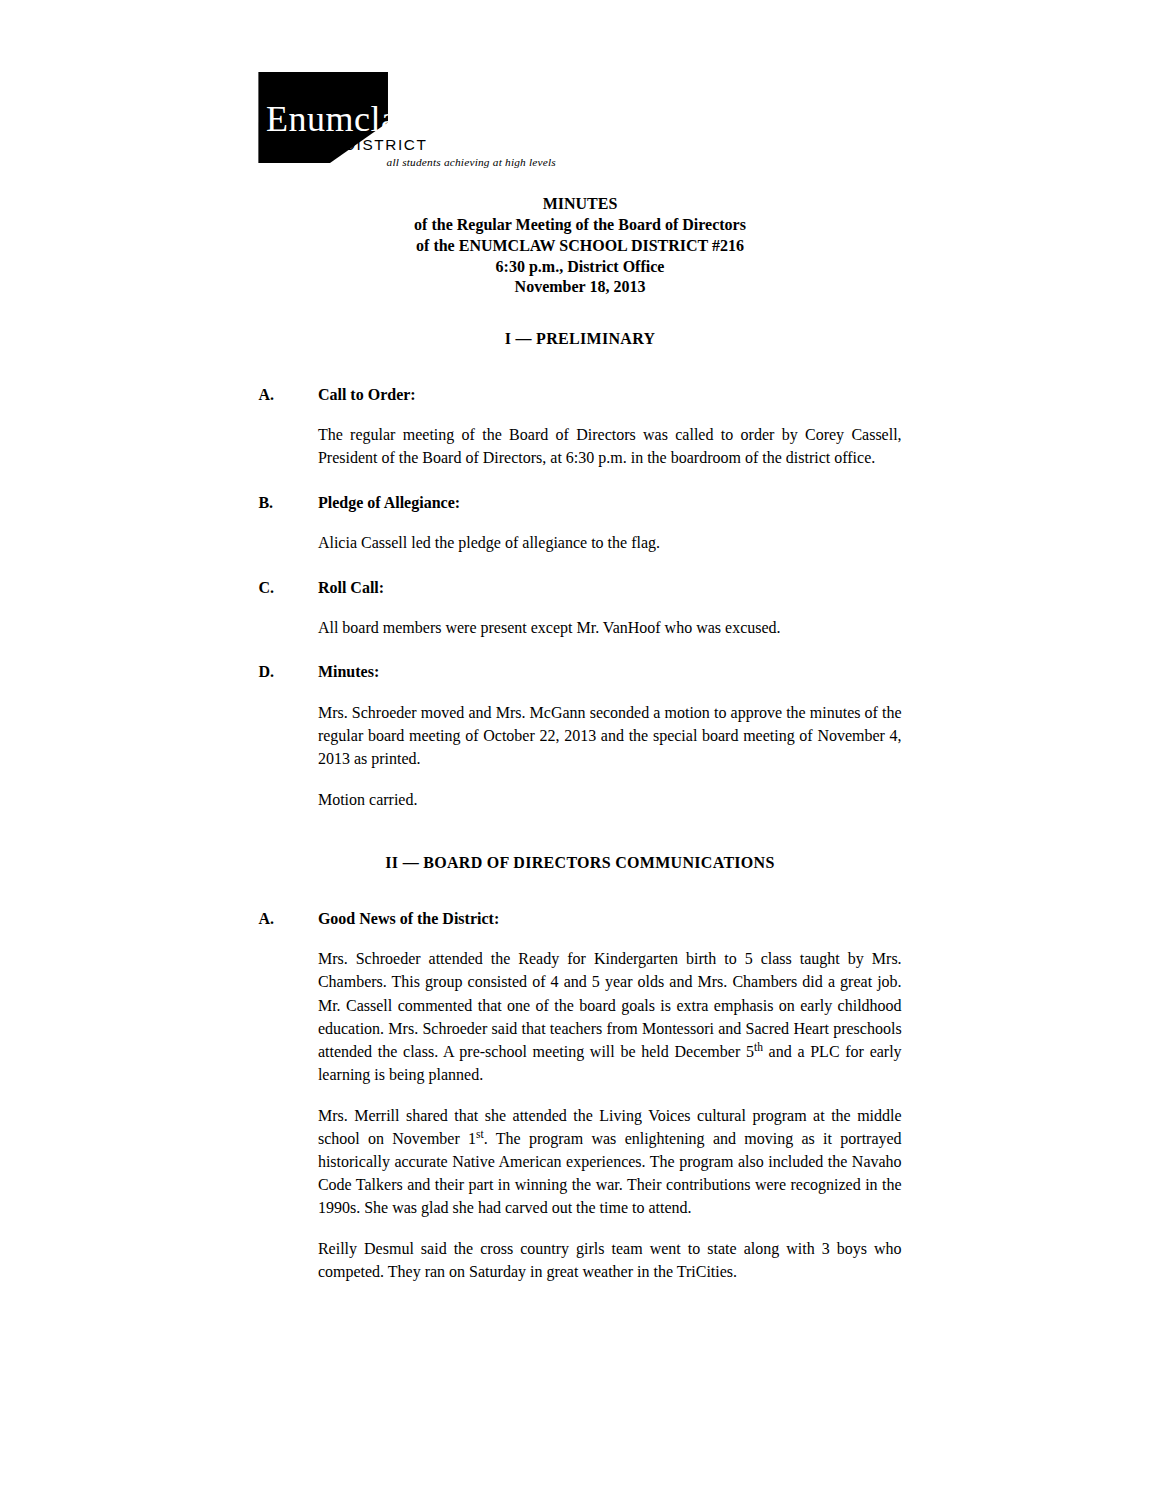Enumclaw SCHOOL DISTRICT
all students achieving at high levels
MINUTES
of the Regular Meeting of the Board of Directors
of the ENUMCLAW SCHOOL DISTRICT #216
6:30 p.m., District Office
November 18, 2013
I — PRELIMINARY
A.
Call to Order:
The regular meeting of the Board of Directors was called to order by Corey Cassell, President of the Board of Directors, at 6:30 p.m. in the boardroom of the district office.
B.
Pledge of Allegiance:
Alicia Cassell led the pledge of allegiance to the flag.
C.
Roll Call:
All board members were present except Mr. VanHoof who was excused.
D.
Minutes:
Mrs. Schroeder moved and Mrs. McGann seconded a motion to approve the minutes of the regular board meeting of October 22, 2013 and the special board meeting of November 4, 2013 as printed.
Motion carried.
II — BOARD OF DIRECTORS COMMUNICATIONS
A.
Good News of the District:
Mrs. Schroeder attended the Ready for Kindergarten birth to 5 class taught by Mrs. Chambers. This group consisted of 4 and 5 year olds and Mrs. Chambers did a great job. Mr. Cassell commented that one of the board goals is extra emphasis on early childhood education. Mrs. Schroeder said that teachers from Montessori and Sacred Heart preschools attended the class. A pre-school meeting will be held December 5th and a PLC for early learning is being planned.
Mrs. Merrill shared that she attended the Living Voices cultural program at the middle school on November 1st. The program was enlightening and moving as it portrayed historically accurate Native American experiences. The program also included the Navaho Code Talkers and their part in winning the war. Their contributions were recognized in the 1990s. She was glad she had carved out the time to attend.
Reilly Desmul said the cross country girls team went to state along with 3 boys who competed. They ran on Saturday in great weather in the TriCities.